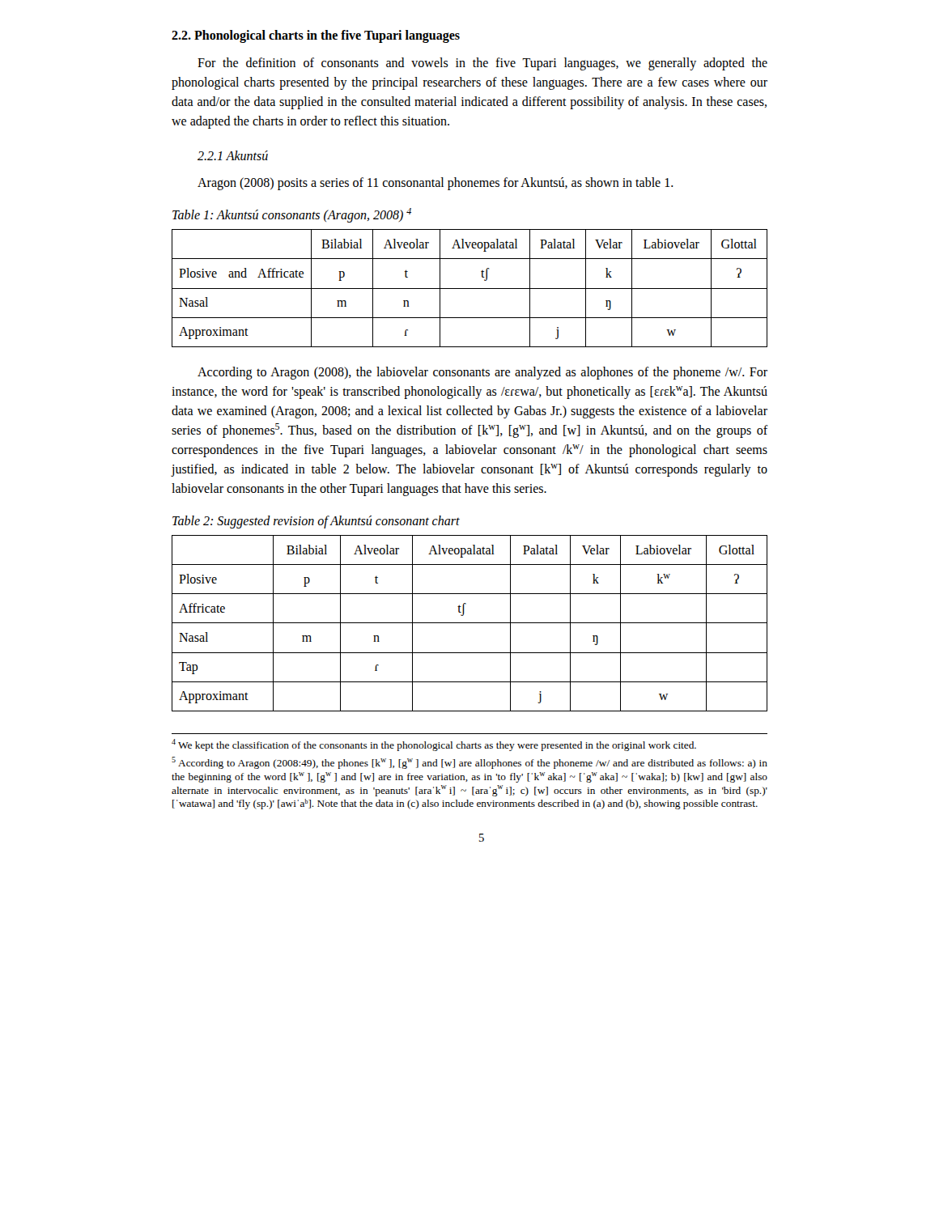2.2. Phonological charts in the five Tupari languages
For the definition of consonants and vowels in the five Tupari languages, we generally adopted the phonological charts presented by the principal researchers of these languages. There are a few cases where our data and/or the data supplied in the consulted material indicated a different possibility of analysis. In these cases, we adapted the charts in order to reflect this situation.
2.2.1 Akuntsú
Aragon (2008) posits a series of 11 consonantal phonemes for Akuntsú, as shown in table 1.
Table 1: Akuntsú consonants (Aragon, 2008) 4
| | Bilabial | Alveolar | Alveopalatal | Palatal | Velar | Labiovelar | Glottal |
| --- | --- | --- | --- | --- | --- | --- | --- |
| Plosive and Affricate | p | t | tʃ | | k | | ʔ |
| Nasal | m | n | | | ŋ | | |
| Approximant | | ɾ | | j | | w | |
According to Aragon (2008), the labiovelar consonants are analyzed as alophones of the phoneme /w/. For instance, the word for 'speak' is transcribed phonologically as /ɛɾɛwa/, but phonetically as [ɛɾɛkwa]. The Akuntsú data we examined (Aragon, 2008; and a lexical list collected by Gabas Jr.) suggests the existence of a labiovelar series of phonemes5. Thus, based on the distribution of [kw], [gw], and [w] in Akuntsú, and on the groups of correspondences in the five Tupari languages, a labiovelar consonant /kw/ in the phonological chart seems justified, as indicated in table 2 below. The labiovelar consonant [kw] of Akuntsú corresponds regularly to labiovelar consonants in the other Tupari languages that have this series.
Table 2: Suggested revision of Akuntsú consonant chart
| | Bilabial | Alveolar | Alveopalatal | Palatal | Velar | Labiovelar | Glottal |
| --- | --- | --- | --- | --- | --- | --- | --- |
| Plosive | p | t | | | k | k w | ʔ |
| Affricate | | | tʃ | | | | |
| Nasal | m | n | | | ŋ | | |
| Tap | | ɾ | | | | | |
| Approximant | | | | j | | w | |
4We kept the classification of the consonants in the phonological charts as they were presented in the original work cited.
5According to Aragon (2008:49), the phones [kw], [gw] and [w] are allophones of the phoneme /w/ and are distributed as follows: a) in the beginning of the word [kw], [gw] and [w] are in free variation, as in 'to fly' [ˈkwaka] ~ [ˈgwaka] ~ [ˈwaka]; b) [kw] and [gw] also alternate in intervocalic environment, as in 'peanuts' [araˈkwi] ~ [araˈgwi]; c) [w] occurs in other environments, as in 'bird (sp.)' [ˈwatawa] and 'fly (sp.)' [awiˈaᵇ]. Note that the data in (c) also include environments described in (a) and (b), showing possible contrast.
5